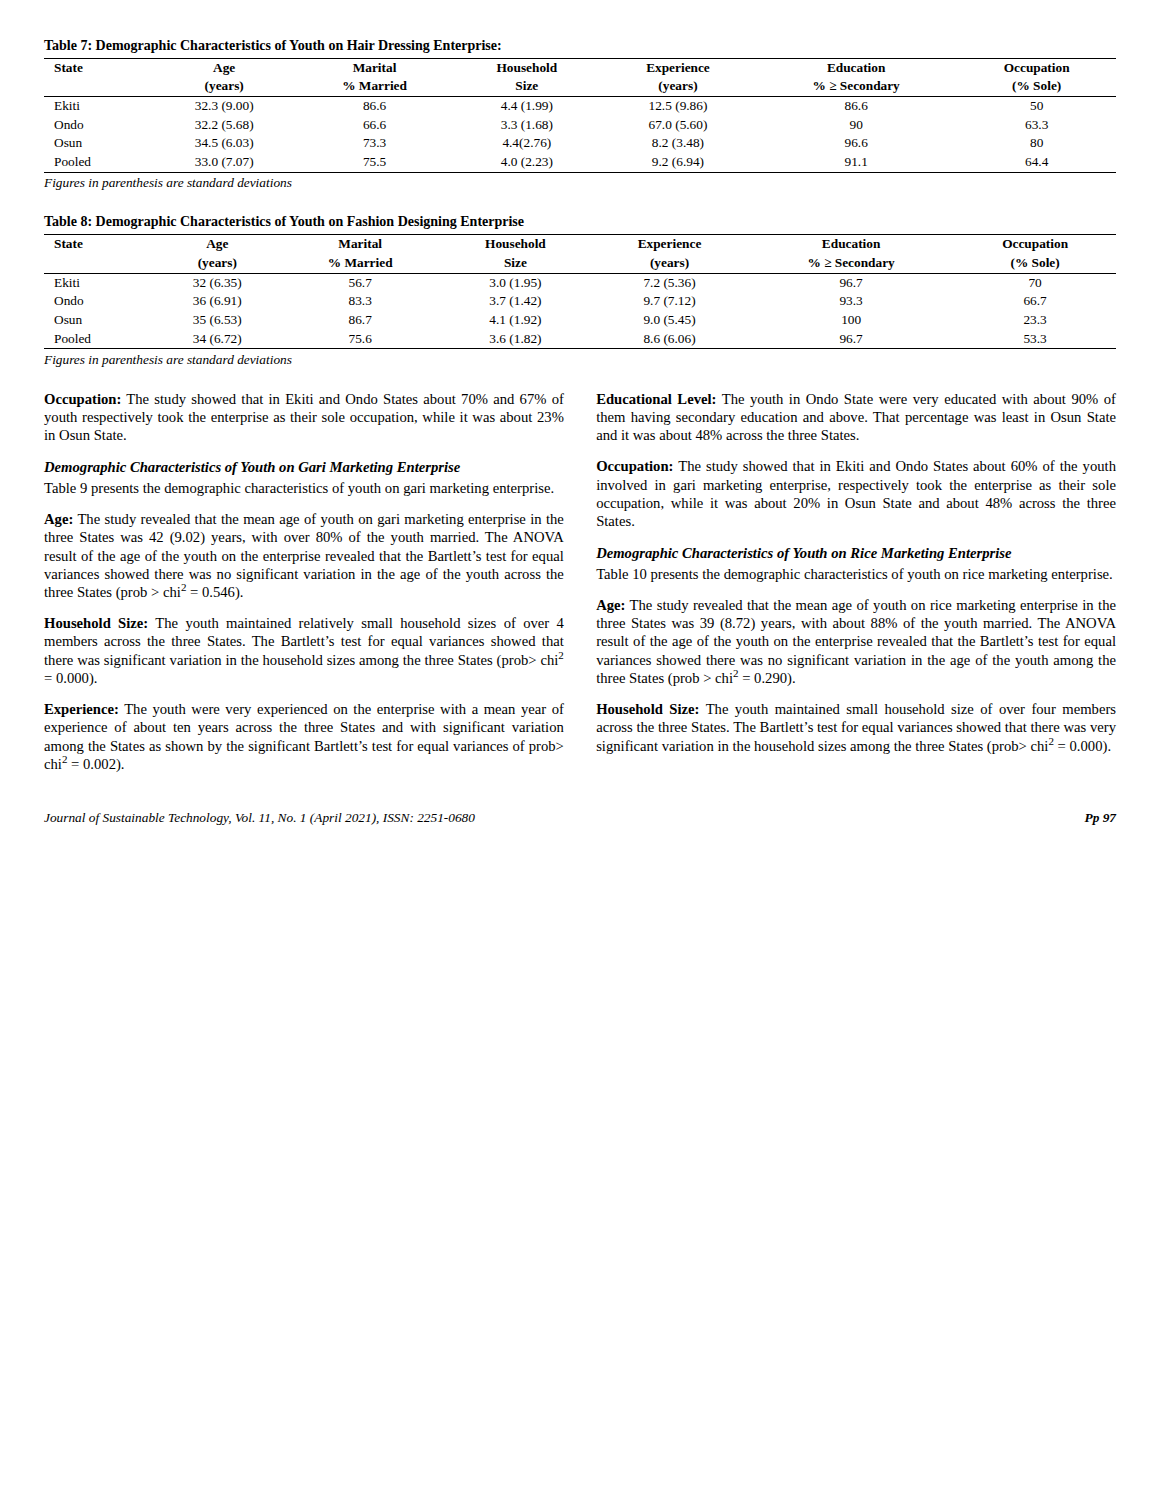Table 7: Demographic Characteristics of Youth on Hair Dressing Enterprise:
| State | Age | Marital | Household | Experience | Education | Occupation |
| --- | --- | --- | --- | --- | --- | --- |
| | (years) | % Married | Size | (years) | % ≥ Secondary | (% Sole) |
| Ekiti | 32.3 (9.00) | 86.6 | 4.4 (1.99) | 12.5 (9.86) | 86.6 | 50 |
| Ondo | 32.2 (5.68) | 66.6 | 3.3 (1.68) | 67.0 (5.60) | 90 | 63.3 |
| Osun | 34.5 (6.03) | 73.3 | 4.4(2.76) | 8.2 (3.48) | 96.6 | 80 |
| Pooled | 33.0 (7.07) | 75.5 | 4.0 (2.23) | 9.2 (6.94) | 91.1 | 64.4 |
Figures in parenthesis are standard deviations
Table 8: Demographic Characteristics of Youth on Fashion Designing Enterprise
| State | Age | Marital | Household | Experience | Education | Occupation |
| --- | --- | --- | --- | --- | --- | --- |
| | (years) | % Married | Size | (years) | % ≥ Secondary | (% Sole) |
| Ekiti | 32 (6.35) | 56.7 | 3.0 (1.95) | 7.2 (5.36) | 96.7 | 70 |
| Ondo | 36 (6.91) | 83.3 | 3.7 (1.42) | 9.7 (7.12) | 93.3 | 66.7 |
| Osun | 35 (6.53) | 86.7 | 4.1 (1.92) | 9.0 (5.45) | 100 | 23.3 |
| Pooled | 34 (6.72) | 75.6 | 3.6 (1.82) | 8.6 (6.06) | 96.7 | 53.3 |
Figures in parenthesis are standard deviations
Occupation: The study showed that in Ekiti and Ondo States about 70% and 67% of youth respectively took the enterprise as their sole occupation, while it was about 23% in Osun State.
Demographic Characteristics of Youth on Gari Marketing Enterprise
Table 9 presents the demographic characteristics of youth on gari marketing enterprise.
Age: The study revealed that the mean age of youth on gari marketing enterprise in the three States was 42 (9.02) years, with over 80% of the youth married. The ANOVA result of the age of the youth on the enterprise revealed that the Bartlett’s test for equal variances showed there was no significant variation in the age of the youth across the three States (prob > chi2 = 0.546).
Household Size: The youth maintained relatively small household sizes of over 4 members across the three States. The Bartlett’s test for equal variances showed that there was significant variation in the household sizes among the three States (prob> chi2 = 0.000).
Experience: The youth were very experienced on the enterprise with a mean year of experience of about ten years across the three States and with significant variation among the States as shown by the significant Bartlett’s test for equal variances of prob> chi2 = 0.002).
Educational Level: The youth in Ondo State were very educated with about 90% of them having secondary education and above. That percentage was least in Osun State and it was about 48% across the three States.
Occupation: The study showed that in Ekiti and Ondo States about 60% of the youth involved in gari marketing enterprise, respectively took the enterprise as their sole occupation, while it was about 20% in Osun State and about 48% across the three States.
Demographic Characteristics of Youth on Rice Marketing Enterprise
Table 10 presents the demographic characteristics of youth on rice marketing enterprise.
Age: The study revealed that the mean age of youth on rice marketing enterprise in the three States was 39 (8.72) years, with about 88% of the youth married. The ANOVA result of the age of the youth on the enterprise revealed that the Bartlett’s test for equal variances showed there was no significant variation in the age of the youth among the three States (prob > chi2 = 0.290).
Household Size: The youth maintained small household size of over four members across the three States. The Bartlett’s test for equal variances showed that there was very significant variation in the household sizes among the three States (prob> chi2 = 0.000).
Journal of Sustainable Technology, Vol. 11, No. 1 (April 2021), ISSN: 2251-0680 Pp 97